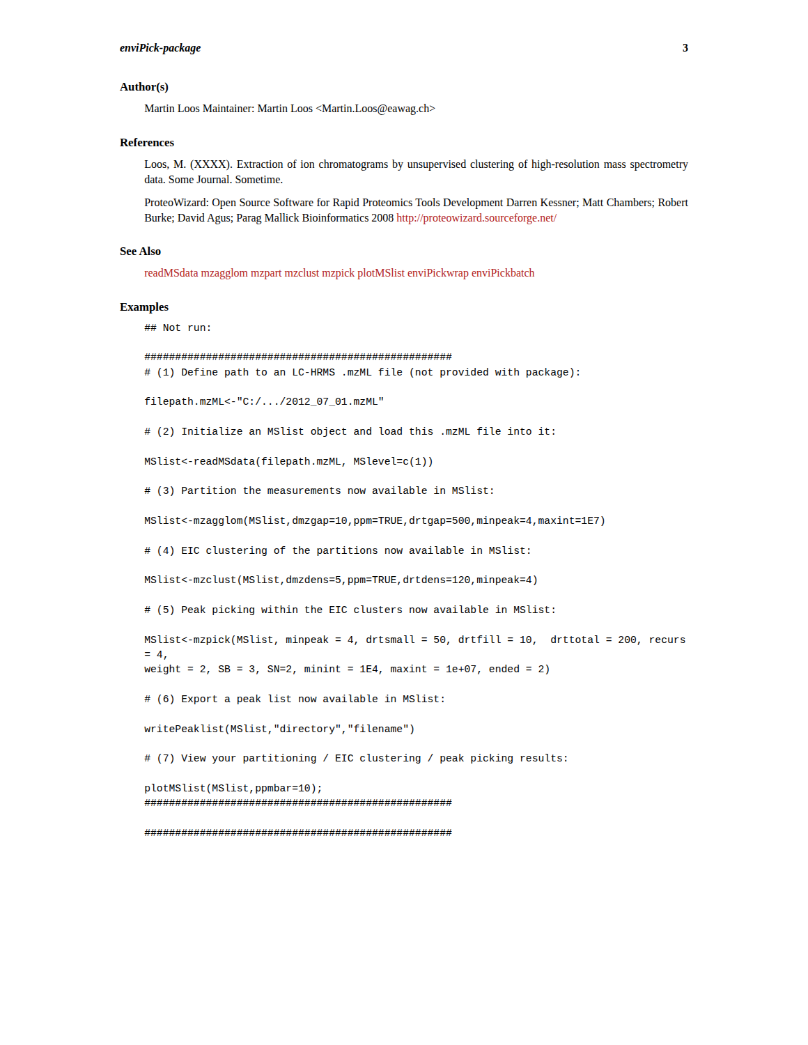enviPick-package 3
Author(s)
Martin Loos Maintainer: Martin Loos <Martin.Loos@eawag.ch>
References
Loos, M. (XXXX). Extraction of ion chromatograms by unsupervised clustering of high-resolution mass spectrometry data. Some Journal. Sometime.
ProteoWizard: Open Source Software for Rapid Proteomics Tools Development Darren Kessner; Matt Chambers; Robert Burke; David Agus; Parag Mallick Bioinformatics 2008 http://proteowizard.sourceforge.net/
See Also
readMSdata mzagglom mzpart mzclust mzpick plotMSlist enviPickwrap enviPickbatch
Examples
## Not run:

##################################################
# (1) Define path to an LC-HRMS .mzML file (not provided with package):

filepath.mzML<-"C:/.../2012_07_01.mzML"

# (2) Initialize an MSlist object and load this .mzML file into it:

MSlist<-readMSdata(filepath.mzML, MSlevel=c(1))

# (3) Partition the measurements now available in MSlist:

MSlist<-mzagglom(MSlist,dmzgap=10,ppm=TRUE,drtgap=500,minpeak=4,maxint=1E7)

# (4) EIC clustering of the partitions now available in MSlist:

MSlist<-mzclust(MSlist,dmzdens=5,ppm=TRUE,drtdens=120,minpeak=4)

# (5) Peak picking within the EIC clusters now available in MSlist:

MSlist<-mzpick(MSlist, minpeak = 4, drtsmall = 50, drtfill = 10,  drttotal = 200, recurs = 4,
weight = 2, SB = 3, SN=2, minint = 1E4, maxint = 1e+07, ended = 2)

# (6) Export a peak list now available in MSlist:

writePeaklist(MSlist,"directory","filename")

# (7) View your partitioning / EIC clustering / peak picking results:

plotMSlist(MSlist,ppmbar=10);
##################################################

##################################################